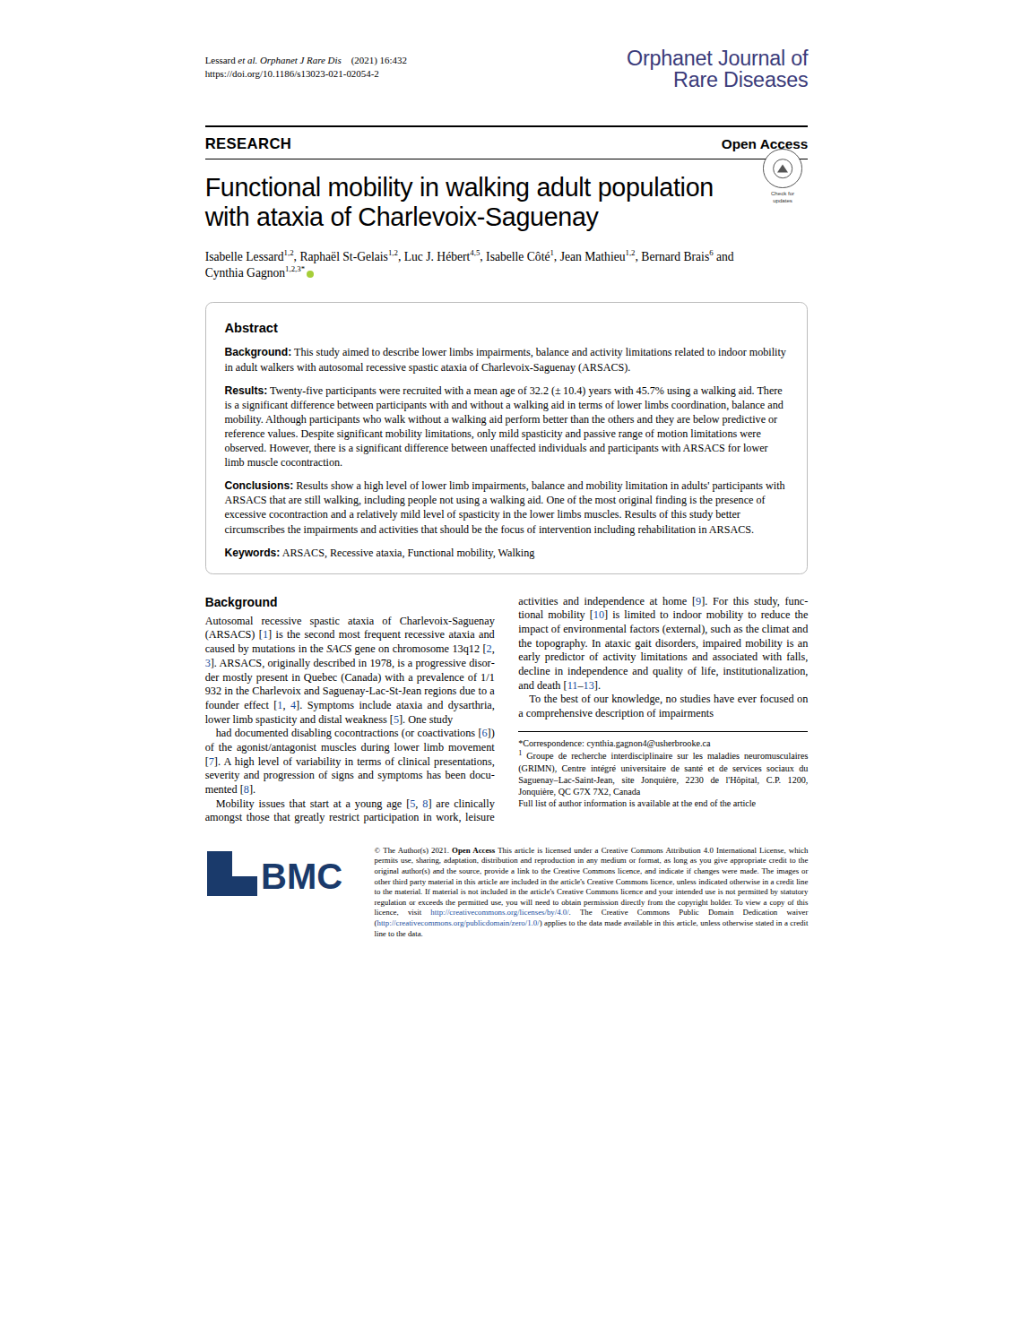Lessard et al. Orphanet J Rare Dis (2021) 16:432
https://doi.org/10.1186/s13023-021-02054-2
Orphanet Journal ofRare Diseases
RESEARCH
Open Access
Check for
updates
Functional mobility in walking adult population with ataxia of Charlevoix-Saguenay
Isabelle Lessard1,2, Raphaël St-Gelais1,2, Luc J. Hébert4,5, Isabelle Côté1, Jean Mathieu1,2, Bernard Brais6 and Cynthia Gagnon1,2,3*
Abstract
Background: This study aimed to describe lower limbs impairments, balance and activity limitations related to indoor mobility in adult walkers with autosomal recessive spastic ataxia of Charlevoix-Saguenay (ARSACS).
Results: Twenty-five participants were recruited with a mean age of 32.2 (± 10.4) years with 45.7% using a walking aid. There is a significant difference between participants with and without a walking aid in terms of lower limbs coordination, balance and mobility. Although participants who walk without a walking aid perform better than the others and they are below predictive or reference values. Despite significant mobility limitations, only mild spasticity and passive range of motion limitations were observed. However, there is a significant difference between unaffected individuals and participants with ARSACS for lower limb muscle cocontraction.
Conclusions: Results show a high level of lower limb impairments, balance and mobility limitation in adults' participants with ARSACS that are still walking, including people not using a walking aid. One of the most original finding is the presence of excessive cocontraction and a relatively mild level of spasticity in the lower limbs muscles. Results of this study better circumscribes the impairments and activities that should be the focus of intervention including rehabilitation in ARSACS.
Keywords: ARSACS, Recessive ataxia, Functional mobility, Walking
Background
Autosomal recessive spastic ataxia of Charlevoix-Saguenay (ARSACS) [1] is the second most frequent recessive ataxia and caused by mutations in the SACS gene on chromosome 13q12 [2, 3]. ARSACS, originally described in 1978, is a progressive disorder mostly present in Quebec (Canada) with a prevalence of 1/1 932 in the Charlevoix and Saguenay-Lac-St-Jean regions due to a founder effect [1, 4]. Symptoms include ataxia and dysarthria, lower limb spasticity and distal weakness [5]. One study
had documented disabling cocontractions (or coactivations [6]) of the agonist/antagonist muscles during lower limb movement [7]. A high level of variability in terms of clinical presentations, severity and progression of signs and symptoms has been documented [8].
Mobility issues that start at a young age [5, 8] are clinically amongst those that greatly restrict participation in work, leisure activities and independence at home [9]. For this study, functional mobility [10] is limited to indoor mobility to reduce the impact of environmental factors (external), such as the climat and the topography. In ataxic gait disorders, impaired mobility is an early predictor of activity limitations and associated with falls, decline in independence and quality of life, institutionalization, and death [11–13].
To the best of our knowledge, no studies have ever focused on a comprehensive description of impairments
*Correspondence: cynthia.gagnon4@usherbrooke.ca
1 Groupe de recherche interdisciplinaire sur les maladies neuromusculaires (GRIMN), Centre intégré universitaire de santé et de services sociaux du Saguenay–Lac-Saint-Jean, site Jonquière, 2230 de l'Hôpital, C.P. 1200, Jonquière, QC G7X 7X2, Canada
Full list of author information is available at the end of the article
BMC
© The Author(s) 2021. Open Access This article is licensed under a Creative Commons Attribution 4.0 International License, which permits use, sharing, adaptation, distribution and reproduction in any medium or format, as long as you give appropriate credit to the original author(s) and the source, provide a link to the Creative Commons licence, and indicate if changes were made. The images or other third party material in this article are included in the article's Creative Commons licence, unless indicated otherwise in a credit line to the material. If material is not included in the article's Creative Commons licence and your intended use is not permitted by statutory regulation or exceeds the permitted use, you will need to obtain permission directly from the copyright holder. To view a copy of this licence, visit http://creativecommons.org/licenses/by/4.0/. The Creative Commons Public Domain Dedication waiver (http://creativecommons.org/publicdomain/zero/1.0/) applies to the data made available in this article, unless otherwise stated in a credit line to the data.